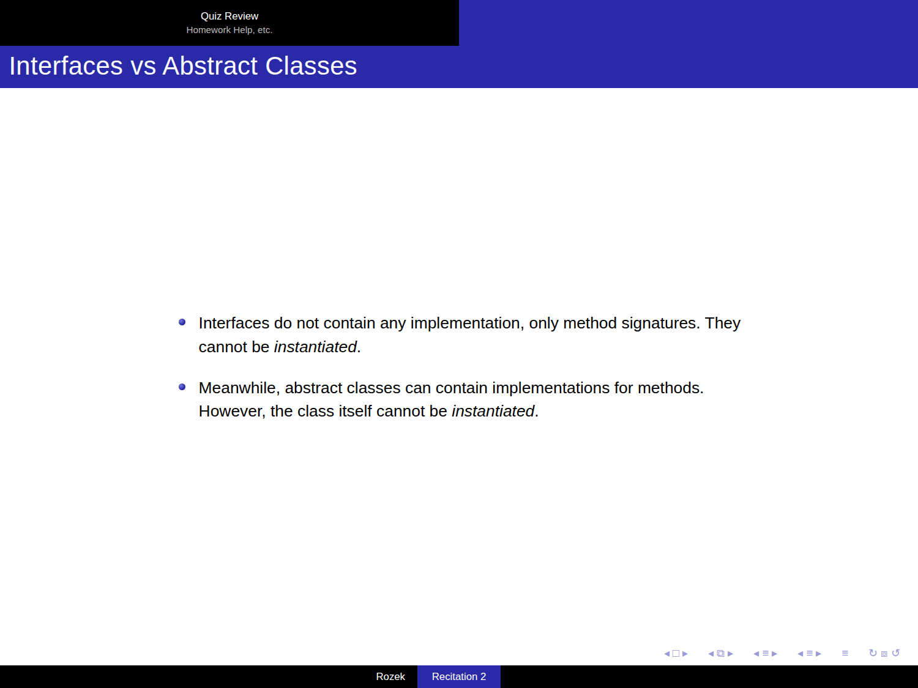Quiz Review Homework Help, etc.
Interfaces vs Abstract Classes
Interfaces do not contain any implementation, only method signatures. They cannot be instantiated.
Meanwhile, abstract classes can contain implementations for methods. However, the class itself cannot be instantiated.
◂ □ ▸ ◂ ⧉ ▸ ◂ ≡ ▸ ◂ ≡ ▸ ≡ ↻ ⧈ ↺
Rozek
Recitation 2